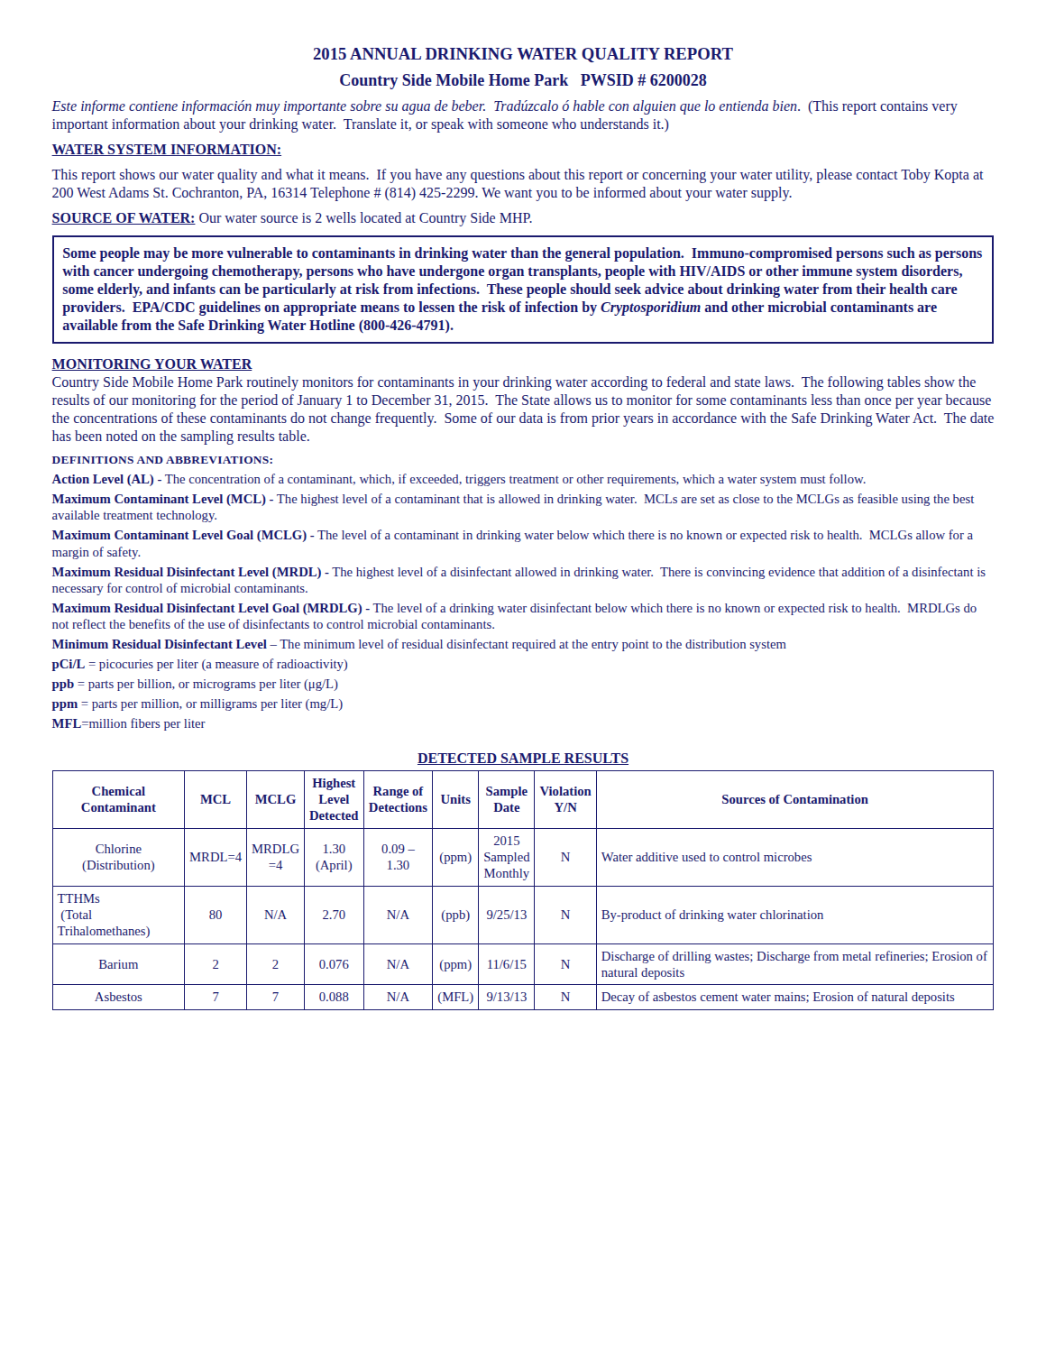2015 ANNUAL DRINKING WATER QUALITY REPORT
Country Side Mobile Home Park PWSID # 6200028
Este informe contiene información muy importante sobre su agua de beber. Tradúzcalo ó hable con alguien que lo entienda bien. (This report contains very important information about your drinking water. Translate it, or speak with someone who understands it.)
WATER SYSTEM INFORMATION:
This report shows our water quality and what it means. If you have any questions about this report or concerning your water utility, please contact Toby Kopta at 200 West Adams St. Cochranton, PA, 16314 Telephone # (814) 425-2299. We want you to be informed about your water supply.
SOURCE OF WATER: Our water source is 2 wells located at Country Side MHP.
Some people may be more vulnerable to contaminants in drinking water than the general population. Immuno-compromised persons such as persons with cancer undergoing chemotherapy, persons who have undergone organ transplants, people with HIV/AIDS or other immune system disorders, some elderly, and infants can be particularly at risk from infections. These people should seek advice about drinking water from their health care providers. EPA/CDC guidelines on appropriate means to lessen the risk of infection by Cryptosporidium and other microbial contaminants are available from the Safe Drinking Water Hotline (800-426-4791).
MONITORING YOUR WATER
Country Side Mobile Home Park routinely monitors for contaminants in your drinking water according to federal and state laws. The following tables show the results of our monitoring for the period of January 1 to December 31, 2015. The State allows us to monitor for some contaminants less than once per year because the concentrations of these contaminants do not change frequently. Some of our data is from prior years in accordance with the Safe Drinking Water Act. The date has been noted on the sampling results table.
DEFINITIONS AND ABBREVIATIONS:
Action Level (AL) - The concentration of a contaminant, which, if exceeded, triggers treatment or other requirements, which a water system must follow.
Maximum Contaminant Level (MCL) - The highest level of a contaminant that is allowed in drinking water. MCLs are set as close to the MCLGs as feasible using the best available treatment technology.
Maximum Contaminant Level Goal (MCLG) - The level of a contaminant in drinking water below which there is no known or expected risk to health. MCLGs allow for a margin of safety.
Maximum Residual Disinfectant Level (MRDL) - The highest level of a disinfectant allowed in drinking water. There is convincing evidence that addition of a disinfectant is necessary for control of microbial contaminants.
Maximum Residual Disinfectant Level Goal (MRDLG) - The level of a drinking water disinfectant below which there is no known or expected risk to health. MRDLGs do not reflect the benefits of the use of disinfectants to control microbial contaminants.
Minimum Residual Disinfectant Level – The minimum level of residual disinfectant required at the entry point to the distribution system
pCi/L = picocuries per liter (a measure of radioactivity)
ppb = parts per billion, or micrograms per liter (μg/L)
ppm = parts per million, or milligrams per liter (mg/L)
MFL=million fibers per liter
DETECTED SAMPLE RESULTS
| Chemical Contaminant | MCL | MCLG | Highest Level Detected | Range of Detections | Units | Sample Date | Violation Y/N | Sources of Contamination |
| --- | --- | --- | --- | --- | --- | --- | --- | --- |
| Chlorine (Distribution) | MRDL=4 | MRDLG =4 | 1.30 (April) | 0.09 – 1.30 | (ppm) | 2015 Sampled Monthly | N | Water additive used to control microbes |
| TTHMs (Total Trihalomethanes) | 80 | N/A | 2.70 | N/A | (ppb) | 9/25/13 | N | By-product of drinking water chlorination |
| Barium | 2 | 2 | 0.076 | N/A | (ppm) | 11/6/15 | N | Discharge of drilling wastes; Discharge from metal refineries; Erosion of natural deposits |
| Asbestos | 7 | 7 | 0.088 | N/A | (MFL) | 9/13/13 | N | Decay of asbestos cement water mains; Erosion of natural deposits |